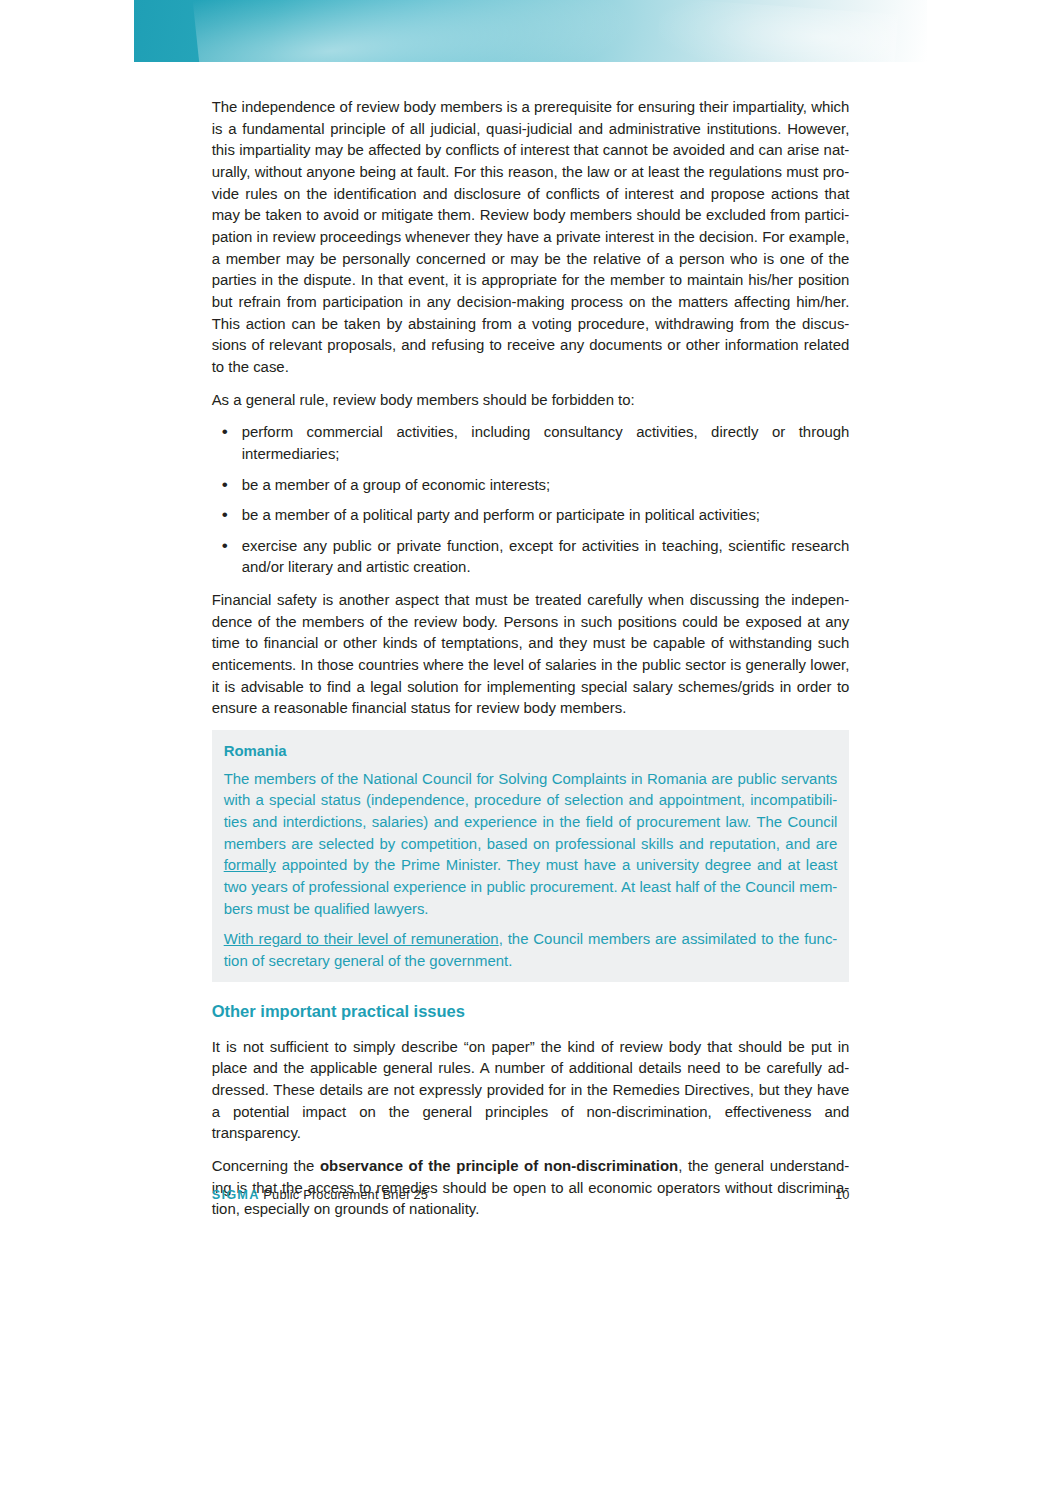The independence of review body members is a prerequisite for ensuring their impartiality, which is a fundamental principle of all judicial, quasi-judicial and administrative institutions. However, this impartiality may be affected by conflicts of interest that cannot be avoided and can arise naturally, without anyone being at fault. For this reason, the law or at least the regulations must provide rules on the identification and disclosure of conflicts of interest and propose actions that may be taken to avoid or mitigate them. Review body members should be excluded from participation in review proceedings whenever they have a private interest in the decision. For example, a member may be personally concerned or may be the relative of a person who is one of the parties in the dispute. In that event, it is appropriate for the member to maintain his/her position but refrain from participation in any decision-making process on the matters affecting him/her. This action can be taken by abstaining from a voting procedure, withdrawing from the discussions of relevant proposals, and refusing to receive any documents or other information related to the case.
As a general rule, review body members should be forbidden to:
perform commercial activities, including consultancy activities, directly or through intermediaries;
be a member of a group of economic interests;
be a member of a political party and perform or participate in political activities;
exercise any public or private function, except for activities in teaching, scientific research and/or literary and artistic creation.
Financial safety is another aspect that must be treated carefully when discussing the independence of the members of the review body. Persons in such positions could be exposed at any time to financial or other kinds of temptations, and they must be capable of withstanding such enticements. In those countries where the level of salaries in the public sector is generally lower, it is advisable to find a legal solution for implementing special salary schemes/grids in order to ensure a reasonable financial status for review body members.
Romania
The members of the National Council for Solving Complaints in Romania are public servants with a special status (independence, procedure of selection and appointment, incompatibilities and interdictions, salaries) and experience in the field of procurement law. The Council members are selected by competition, based on professional skills and reputation, and are formally appointed by the Prime Minister. They must have a university degree and at least two years of professional experience in public procurement. At least half of the Council members must be qualified lawyers.
With regard to their level of remuneration, the Council members are assimilated to the function of secretary general of the government.
Other important practical issues
It is not sufficient to simply describe “on paper” the kind of review body that should be put in place and the applicable general rules. A number of additional details need to be carefully addressed. These details are not expressly provided for in the Remedies Directives, but they have a potential impact on the general principles of non-discrimination, effectiveness and transparency.
Concerning the observance of the principle of non-discrimination, the general understanding is that the access to remedies should be open to all economic operators without discrimination, especially on grounds of nationality.
SIGMA Public Procurement Brief 25
10